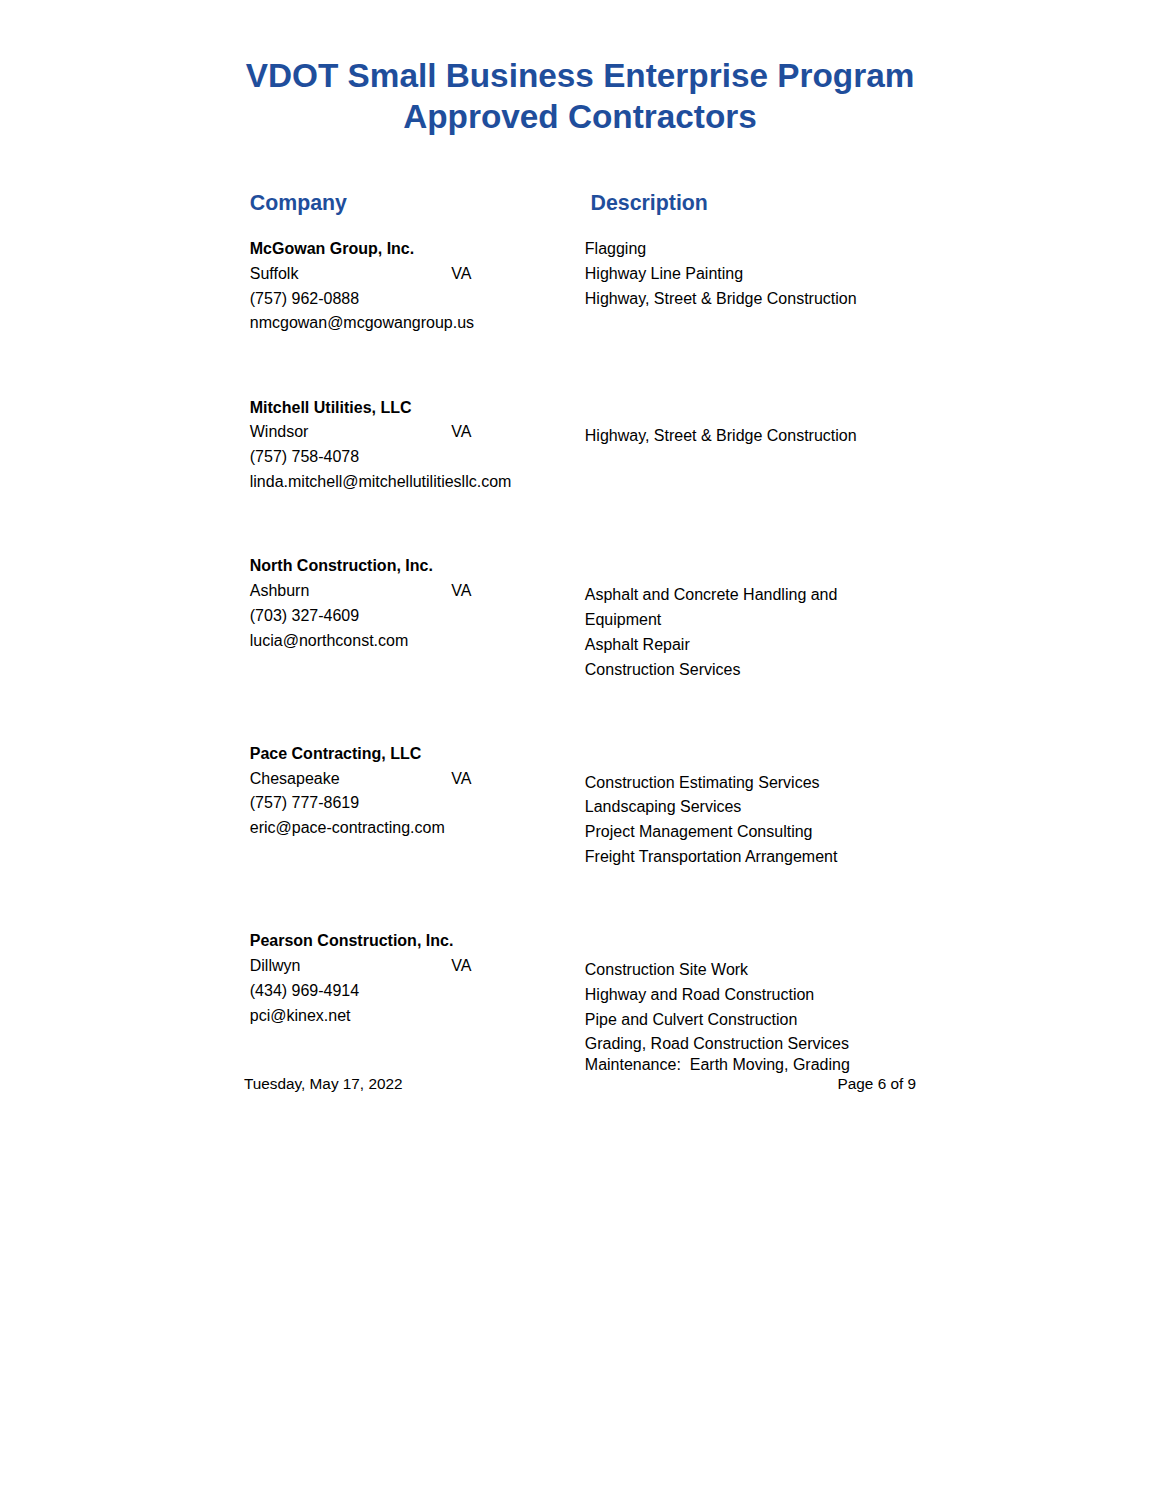VDOT Small Business Enterprise ProgramApproved Contractors
Company
Description
McGowan Group, Inc.
Suffolk VA
(757) 962-0888
nmcgowan@mcgowangroup.us
Flagging Highway Line Painting Highway, Street & Bridge Construction
Mitchell Utilities, LLC
Windsor VA
(757) 758-4078
linda.mitchell@mitchellutilitiesllc.com
Highway, Street & Bridge Construction
North Construction, Inc.
Ashburn VA
(703) 327-4609
lucia@northconst.com
Asphalt and Concrete Handling and Equipment Asphalt Repair Construction Services
Pace Contracting, LLC
Chesapeake VA
(757) 777-8619
eric@pace-contracting.com
Construction Estimating Services Landscaping Services Project Management Consulting Freight Transportation Arrangement
Pearson Construction, Inc.
Dillwyn VA
(434) 969-4914
pci@kinex.net
Construction Site Work Highway and Road Construction Pipe and Culvert Construction Grading, Road Construction Services Maintenance: Earth Moving, Grading
Tuesday, May 17, 2022
Page 6 of 9